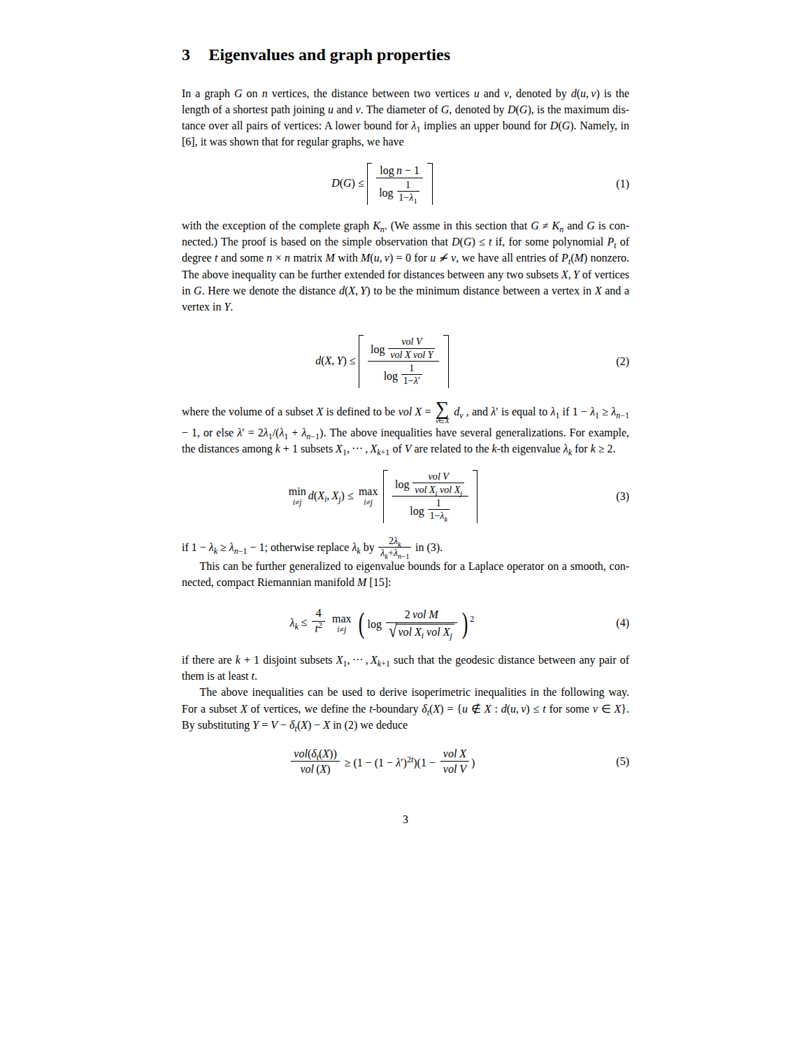3 Eigenvalues and graph properties
In a graph G on n vertices, the distance between two vertices u and v, denoted by d(u, v) is the length of a shortest path joining u and v. The diameter of G, denoted by D(G), is the maximum distance over all pairs of vertices: A lower bound for λ1 implies an upper bound for D(G). Namely, in [6], it was shown that for regular graphs, we have
D(G) ≤ log n − 1 log 11−λ1 (1)
with the exception of the complete graph Kn. (We assme in this section that G ≠ Kn and G is connected.) The proof is based on the simple observation that D(G) ≤ t if, for some polynomial Pt of degree t and some n × n matrix M with M(u, v) = 0 for u ≁̸ v, we have all entries of Pt(M) nonzero. The above inequality can be further extended for distances between any two subsets X, Y of vertices in G. Here we denote the distance d(X, Y) to be the minimum distance between a vertex in X and a vertex in Y.
d(X, Y) ≤ log vol V vol X vol Y log 11−λ′ (2)
where the volume of a subset X is defined to be vol X = ∑v∈X dv , and λ′ is equal to λ1 if 1 − λ1 ≥ λn−1 − 1, or else λ′ = 2λ1/(λ1 + λn−1). The above inequalities have several generalizations. For example, the distances among k + 1 subsets X1, ··· , Xk+1 of V are related to the k-th eigenvalue λk for k ≥ 2.
min i≠j d(Xi, Xj) ≤ max i≠j log vol V vol Xi vol Xj log 11−λk (3)
if 1 − λk ≥ λn−1 − 1; otherwise replace λk by 2λk λk+λn−1 in (3).
This can be further generalized to eigenvalue bounds for a Laplace operator on a smooth, connected, compact Riemannian manifold M [15]:
λk ≤ 4 t2 max i≠j ( log 2 vol M√vol Xi vol Xj ) 2 (4)
if there are k + 1 disjoint subsets X1, ··· , Xk+1 such that the geodesic distance between any pair of them is at least t.
The above inequalities can be used to derive isoperimetric inequalities in the following way. For a subset X of vertices, we define the t-boundary δt(X) = {u ∉ X : d(u, v) ≤ t for some v ∈ X}. By substituting Y = V − δt(X) − X in (2) we deduce
vol(δt(X)) vol (X) ≥ (1 − (1 − λ′)2t)(1 − vol X vol V) (5)
3